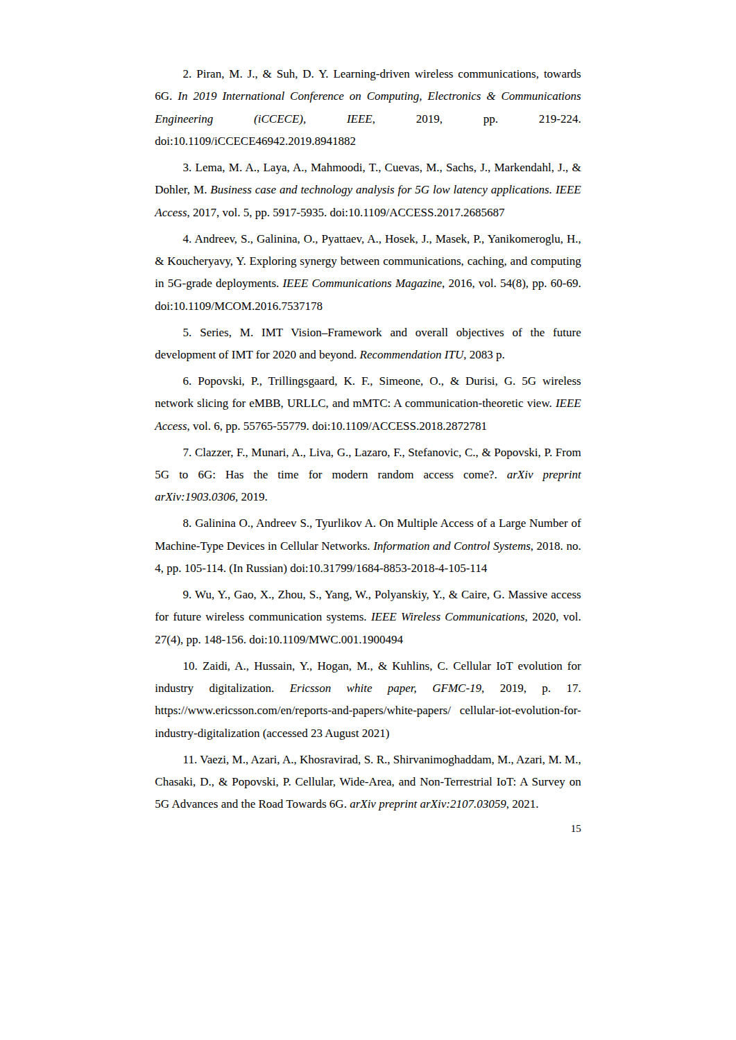2. Piran, M. J., & Suh, D. Y. Learning-driven wireless communications, towards 6G. In 2019 International Conference on Computing, Electronics & Communications Engineering (iCCECE), IEEE, 2019, pp. 219-224. doi:10.1109/iCCECE46942.2019.8941882
3. Lema, M. A., Laya, A., Mahmoodi, T., Cuevas, M., Sachs, J., Markendahl, J., & Dohler, M. Business case and technology analysis for 5G low latency applications. IEEE Access, 2017, vol. 5, pp. 5917-5935. doi:10.1109/ACCESS.2017.2685687
4. Andreev, S., Galinina, O., Pyattaev, A., Hosek, J., Masek, P., Yanikomeroglu, H., & Koucheryavy, Y. Exploring synergy between communications, caching, and computing in 5G-grade deployments. IEEE Communications Magazine, 2016, vol. 54(8), pp. 60-69. doi:10.1109/MCOM.2016.7537178
5. Series, M. IMT Vision–Framework and overall objectives of the future development of IMT for 2020 and beyond. Recommendation ITU, 2083 p.
6. Popovski, P., Trillingsgaard, K. F., Simeone, O., & Durisi, G. 5G wireless network slicing for eMBB, URLLC, and mMTC: A communication-theoretic view. IEEE Access, vol. 6, pp. 55765-55779. doi:10.1109/ACCESS.2018.2872781
7. Clazzer, F., Munari, A., Liva, G., Lazaro, F., Stefanovic, C., & Popovski, P. From 5G to 6G: Has the time for modern random access come?. arXiv preprint arXiv:1903.0306, 2019.
8. Galinina O., Andreev S., Tyurlikov A. On Multiple Access of a Large Number of Machine-Type Devices in Cellular Networks. Information and Control Systems, 2018. no. 4, pp. 105-114. (In Russian) doi:10.31799/1684-8853-2018-4-105-114
9. Wu, Y., Gao, X., Zhou, S., Yang, W., Polyanskiy, Y., & Caire, G. Massive access for future wireless communication systems. IEEE Wireless Communications, 2020, vol. 27(4), pp. 148-156. doi:10.1109/MWC.001.1900494
10. Zaidi, A., Hussain, Y., Hogan, M., & Kuhlins, C. Cellular IoT evolution for industry digitalization. Ericsson white paper, GFMC-19, 2019, p. 17. https://www.ericsson.com/en/reports-and-papers/white-papers/ cellular-iot-evolution-for-industry-digitalization (accessed 23 August 2021)
11. Vaezi, M., Azari, A., Khosravirad, S. R., Shirvanimoghaddam, M., Azari, M. M., Chasaki, D., & Popovski, P. Cellular, Wide-Area, and Non-Terrestrial IoT: A Survey on 5G Advances and the Road Towards 6G. arXiv preprint arXiv:2107.03059, 2021.
15